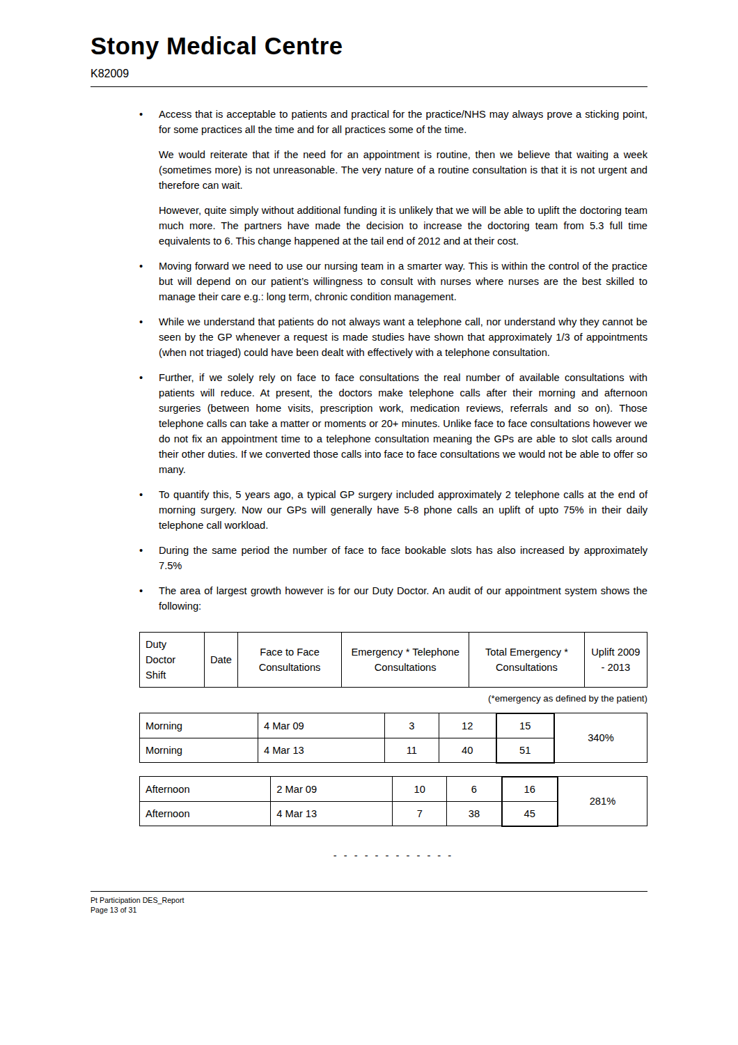Stony Medical Centre
K82009
Access that is acceptable to patients and practical for the practice/NHS may always prove a sticking point, for some practices all the time and for all practices some of the time.
We would reiterate that if the need for an appointment is routine, then we believe that waiting a week (sometimes more) is not unreasonable. The very nature of a routine consultation is that it is not urgent and therefore can wait.
However, quite simply without additional funding it is unlikely that we will be able to uplift the doctoring team much more. The partners have made the decision to increase the doctoring team from 5.3 full time equivalents to 6. This change happened at the tail end of 2012 and at their cost.
Moving forward we need to use our nursing team in a smarter way. This is within the control of the practice but will depend on our patient’s willingness to consult with nurses where nurses are the best skilled to manage their care e.g.: long term, chronic condition management.
While we understand that patients do not always want a telephone call, nor understand why they cannot be seen by the GP whenever a request is made studies have shown that approximately 1/3 of appointments (when not triaged) could have been dealt with effectively with a telephone consultation.
Further, if we solely rely on face to face consultations the real number of available consultations with patients will reduce. At present, the doctors make telephone calls after their morning and afternoon surgeries (between home visits, prescription work, medication reviews, referrals and so on). Those telephone calls can take a matter or moments or 20+ minutes. Unlike face to face consultations however we do not fix an appointment time to a telephone consultation meaning the GPs are able to slot calls around their other duties. If we converted those calls into face to face consultations we would not be able to offer so many.
To quantify this, 5 years ago, a typical GP surgery included approximately 2 telephone calls at the end of morning surgery. Now our GPs will generally have 5-8 phone calls an uplift of upto 75% in their daily telephone call workload.
During the same period the number of face to face bookable slots has also increased by approximately 7.5%
The area of largest growth however is for our Duty Doctor. An audit of our appointment system shows the following:
| Duty Doctor Shift | Date | Face to Face Consultations | Emergency * Telephone Consultations | Total Emergency * Consultations | Uplift 2009 - 2013 |
(*emergency as defined by the patient)
| Morning | 4 Mar 09 | 3 | 12 | 15 | 340% |
| Morning | 4 Mar 13 | 11 | 40 | 51 |
| Afternoon | 2 Mar 09 | 10 | 6 | 16 | 281% |
| Afternoon | 4 Mar 13 | 7 | 38 | 45 |
- - - - - - - - - - - -
Pt Participation DES_Report
Page 13 of 31